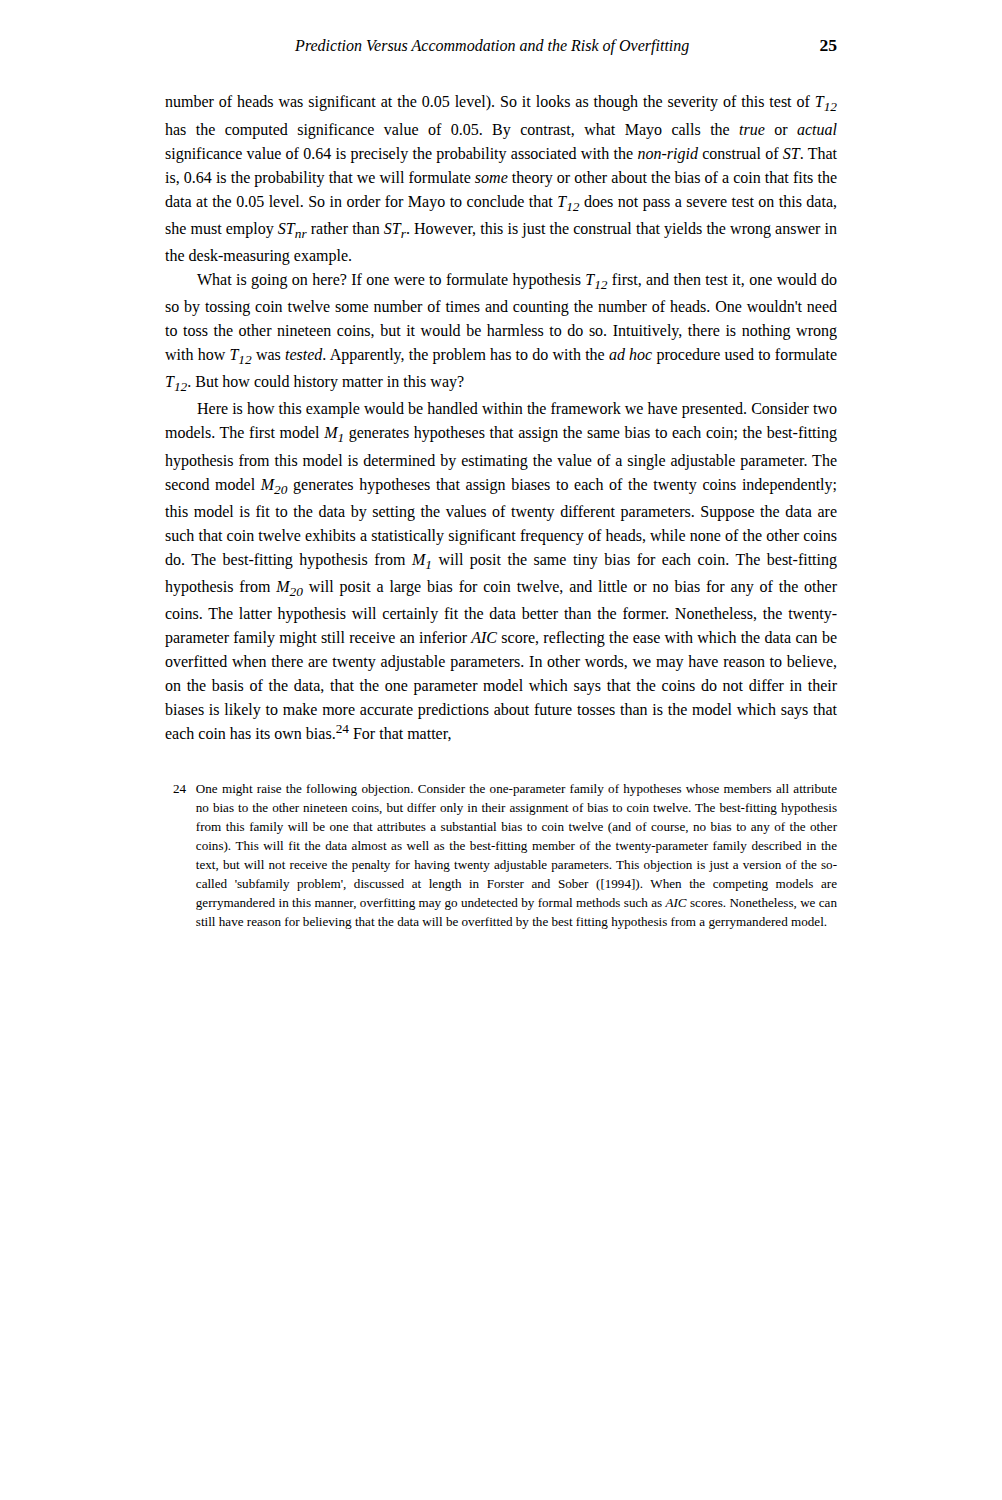Prediction Versus Accommodation and the Risk of Overfitting 25
number of heads was significant at the 0.05 level). So it looks as though the severity of this test of T12 has the computed significance value of 0.05. By contrast, what Mayo calls the true or actual significance value of 0.64 is precisely the probability associated with the non-rigid construal of ST. That is, 0.64 is the probability that we will formulate some theory or other about the bias of a coin that fits the data at the 0.05 level. So in order for Mayo to conclude that T12 does not pass a severe test on this data, she must employ STnr rather than STr. However, this is just the construal that yields the wrong answer in the desk-measuring example.
What is going on here? If one were to formulate hypothesis T12 first, and then test it, one would do so by tossing coin twelve some number of times and counting the number of heads. One wouldn't need to toss the other nineteen coins, but it would be harmless to do so. Intuitively, there is nothing wrong with how T12 was tested. Apparently, the problem has to do with the ad hoc procedure used to formulate T12. But how could history matter in this way?
Here is how this example would be handled within the framework we have presented. Consider two models. The first model M1 generates hypotheses that assign the same bias to each coin; the best-fitting hypothesis from this model is determined by estimating the value of a single adjustable parameter. The second model M20 generates hypotheses that assign biases to each of the twenty coins independently; this model is fit to the data by setting the values of twenty different parameters. Suppose the data are such that coin twelve exhibits a statistically significant frequency of heads, while none of the other coins do. The best-fitting hypothesis from M1 will posit the same tiny bias for each coin. The best-fitting hypothesis from M20 will posit a large bias for coin twelve, and little or no bias for any of the other coins. The latter hypothesis will certainly fit the data better than the former. Nonetheless, the twenty-parameter family might still receive an inferior AIC score, reflecting the ease with which the data can be overfitted when there are twenty adjustable parameters. In other words, we may have reason to believe, on the basis of the data, that the one parameter model which says that the coins do not differ in their biases is likely to make more accurate predictions about future tosses than is the model which says that each coin has its own bias.24 For that matter,
24 One might raise the following objection. Consider the one-parameter family of hypotheses whose members all attribute no bias to the other nineteen coins, but differ only in their assignment of bias to coin twelve. The best-fitting hypothesis from this family will be one that attributes a substantial bias to coin twelve (and of course, no bias to any of the other coins). This will fit the data almost as well as the best-fitting member of the twenty-parameter family described in the text, but will not receive the penalty for having twenty adjustable parameters. This objection is just a version of the so-called 'subfamily problem', discussed at length in Forster and Sober ([1994]). When the competing models are gerrymandered in this manner, overfitting may go undetected by formal methods such as AIC scores. Nonetheless, we can still have reason for believing that the data will be overfitted by the best fitting hypothesis from a gerrymandered model.